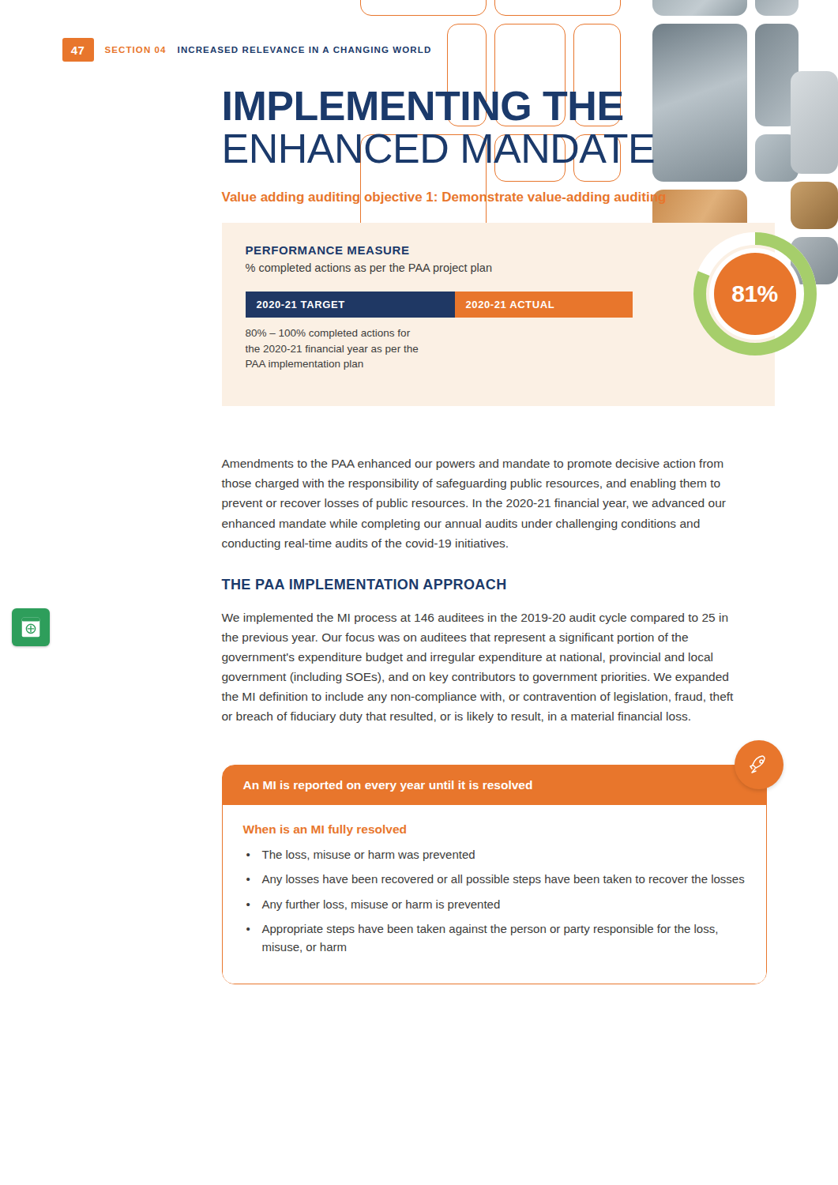47 SECTION 04 INCREASED RELEVANCE IN A CHANGING WORLD
IMPLEMENTING THE ENHANCED MANDATE
Value adding auditing objective 1: Demonstrate value-adding auditing
PERFORMANCE MEASURE
% completed actions as per the PAA project plan
2020-21 TARGET
2020-21 ACTUAL
80% – 100% completed actions for
the 2020-21 financial year as per the
PAA implementation plan
81%
Amendments to the PAA enhanced our powers and mandate to promote decisive action from those charged with the responsibility of safeguarding public resources, and enabling them to prevent or recover losses of public resources. In the 2020-21 financial year, we advanced our enhanced mandate while completing our annual audits under challenging conditions and conducting real-time audits of the covid-19 initiatives.
THE PAA IMPLEMENTATION APPROACH
We implemented the MI process at 146 auditees in the 2019-20 audit cycle compared to 25 in the previous year. Our focus was on auditees that represent a significant portion of the government's expenditure budget and irregular expenditure at national, provincial and local government (including SOEs), and on key contributors to government priorities. We expanded the MI definition to include any non-compliance with, or contravention of legislation, fraud, theft or breach of fiduciary duty that resulted, or is likely to result, in a material financial loss.
An MI is reported on every year until it is resolved
When is an MI fully resolved
The loss, misuse or harm was prevented
Any losses have been recovered or all possible steps have been taken to recover the losses
Any further loss, misuse or harm is prevented
Appropriate steps have been taken against the person or party responsible for the loss, misuse, or harm